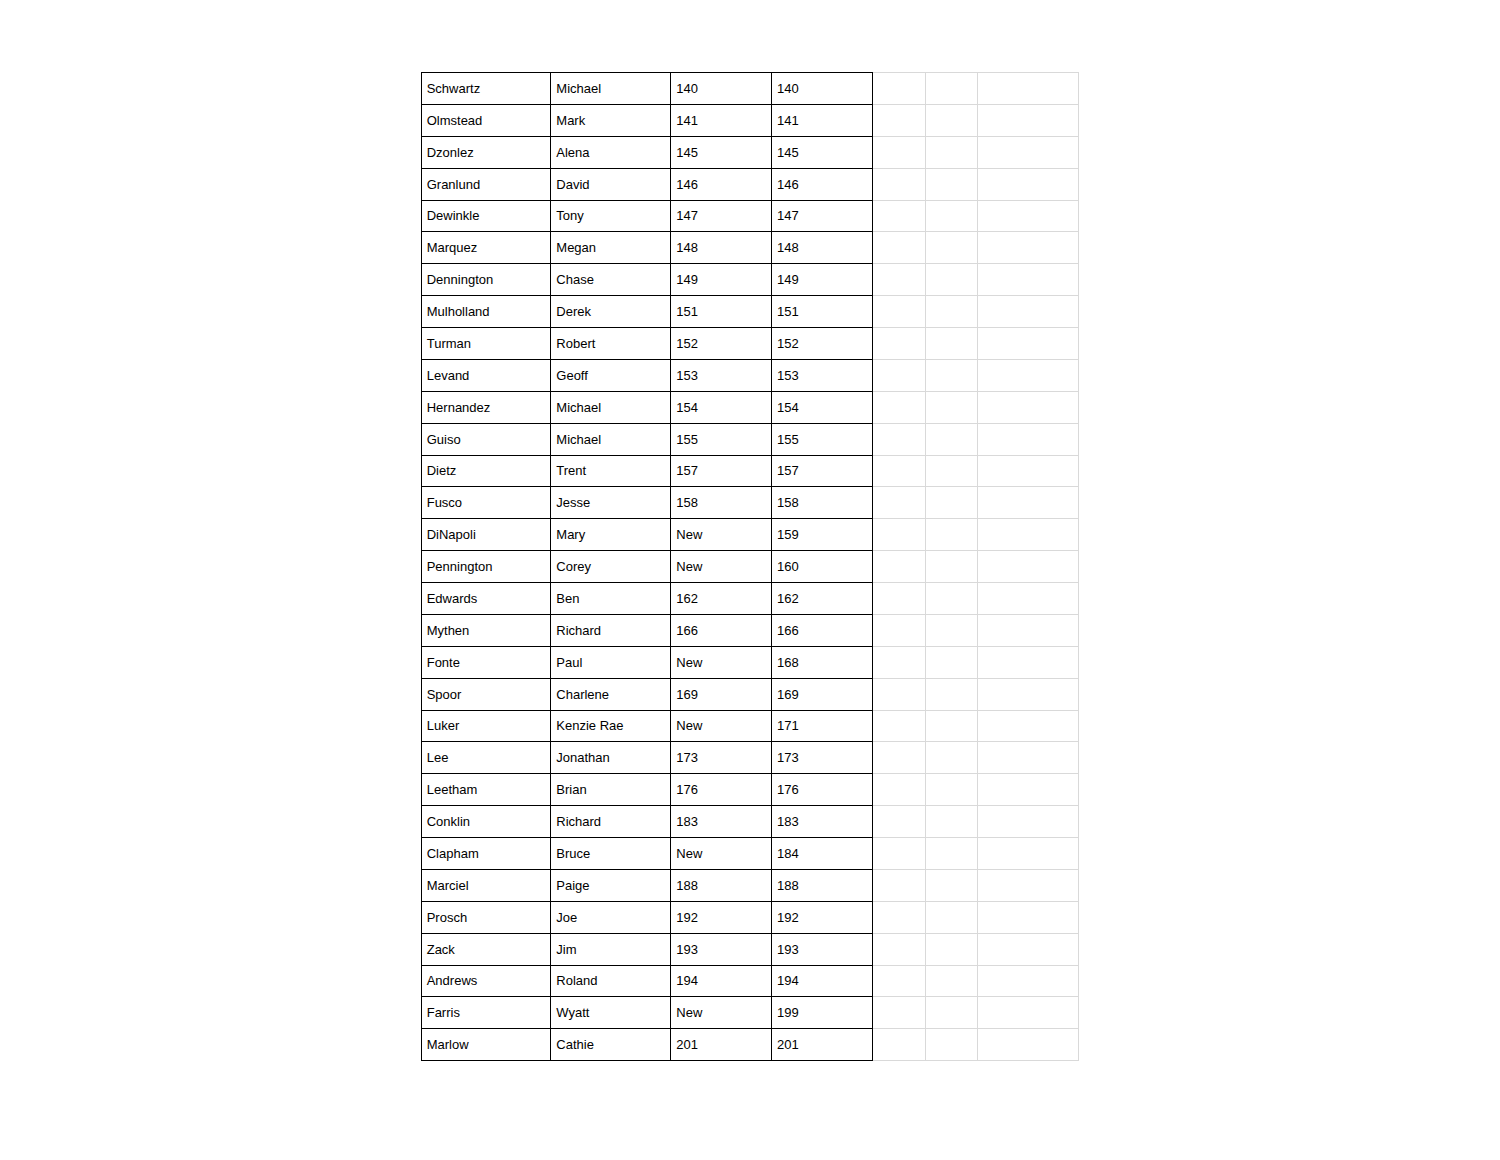| Schwartz | Michael | 140 | 140 | | | |
| Olmstead | Mark | 141 | 141 | | | |
| Dzonlez | Alena | 145 | 145 | | | |
| Granlund | David | 146 | 146 | | | |
| Dewinkle | Tony | 147 | 147 | | | |
| Marquez | Megan | 148 | 148 | | | |
| Dennington | Chase | 149 | 149 | | | |
| Mulholland | Derek | 151 | 151 | | | |
| Turman | Robert | 152 | 152 | | | |
| Levand | Geoff | 153 | 153 | | | |
| Hernandez | Michael | 154 | 154 | | | |
| Guiso | Michael | 155 | 155 | | | |
| Dietz | Trent | 157 | 157 | | | |
| Fusco | Jesse | 158 | 158 | | | |
| DiNapoli | Mary | New | 159 | | | |
| Pennington | Corey | New | 160 | | | |
| Edwards | Ben | 162 | 162 | | | |
| Mythen | Richard | 166 | 166 | | | |
| Fonte | Paul | New | 168 | | | |
| Spoor | Charlene | 169 | 169 | | | |
| Luker | Kenzie Rae | New | 171 | | | |
| Lee | Jonathan | 173 | 173 | | | |
| Leetham | Brian | 176 | 176 | | | |
| Conklin | Richard | 183 | 183 | | | |
| Clapham | Bruce | New | 184 | | | |
| Marciel | Paige | 188 | 188 | | | |
| Prosch | Joe | 192 | 192 | | | |
| Zack | Jim | 193 | 193 | | | |
| Andrews | Roland | 194 | 194 | | | |
| Farris | Wyatt | New | 199 | | | |
| Marlow | Cathie | 201 | 201 | | | |